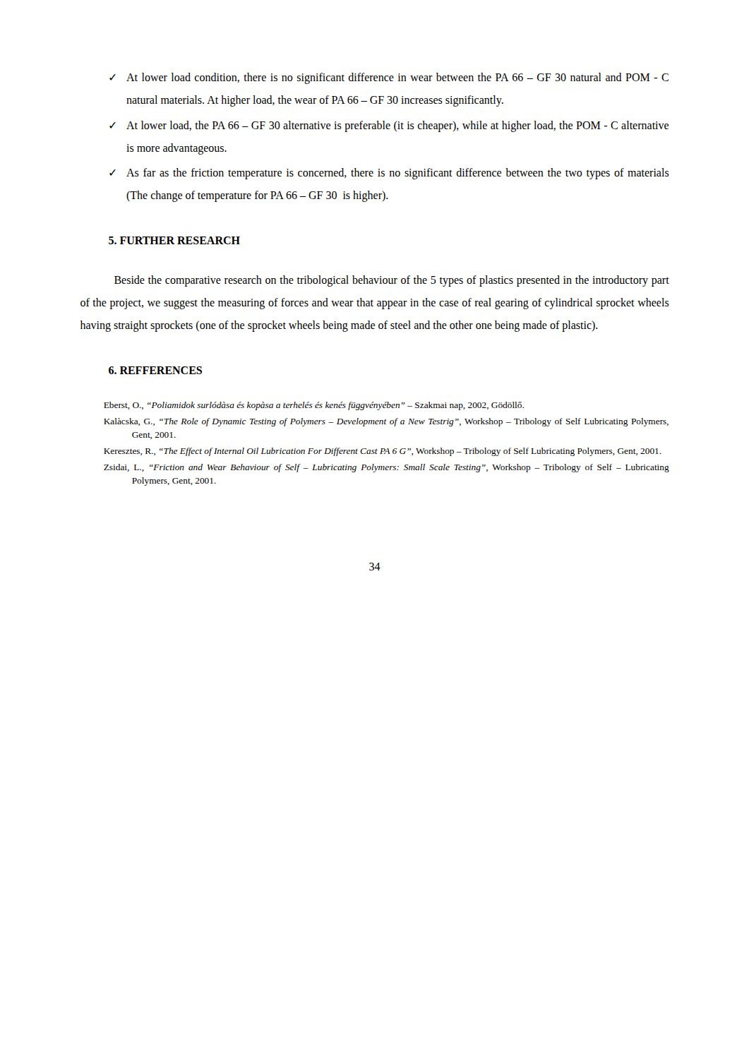At lower load condition, there is no significant difference in wear between the PA 66 – GF 30 natural and POM - C natural materials. At higher load, the wear of PA 66 – GF 30 increases significantly.
At lower load, the PA 66 – GF 30 alternative is preferable (it is cheaper), while at higher load, the POM - C alternative is more advantageous.
As far as the friction temperature is concerned, there is no significant difference between the two types of materials (The change of temperature for PA 66 – GF 30 is higher).
5. FURTHER RESEARCH
Beside the comparative research on the tribological behaviour of the 5 types of plastics presented in the introductory part of the project, we suggest the measuring of forces and wear that appear in the case of real gearing of cylindrical sprocket wheels having straight sprockets (one of the sprocket wheels being made of steel and the other one being made of plastic).
6. REFFERENCES
Eberst, O., “Poliamidok surlódàsa és kopàsa a terhelés és kenés függvényében” – Szakmai nap, 2002, Gödöllő.
Kalàcska, G., “The Role of Dynamic Testing of Polymers – Development of a New Testrig”, Workshop – Tribology of Self Lubricating Polymers, Gent, 2001.
Keresztes, R., “The Effect of Internal Oil Lubrication For Different Cast PA 6 G”, Workshop – Tribology of Self Lubricating Polymers, Gent, 2001.
Zsidai, L., “Friction and Wear Behaviour of Self – Lubricating Polymers: Small Scale Testing”, Workshop – Tribology of Self – Lubricating Polymers, Gent, 2001.
34